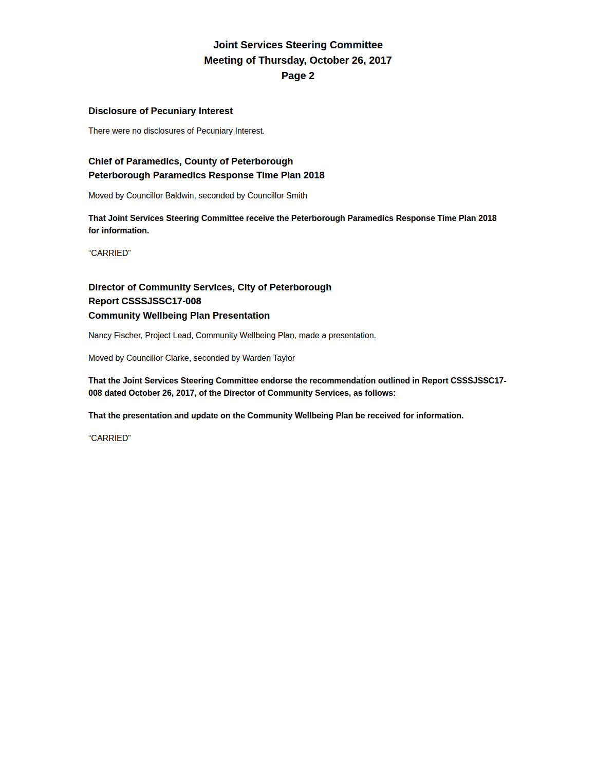Joint Services Steering Committee
Meeting of Thursday, October 26, 2017
Page 2
Disclosure of Pecuniary Interest
There were no disclosures of Pecuniary Interest.
Chief of Paramedics, County of Peterborough Peterborough Paramedics Response Time Plan 2018
Moved by Councillor Baldwin, seconded by Councillor Smith
That Joint Services Steering Committee receive the Peterborough Paramedics Response Time Plan 2018 for information.
“CARRIED”
Director of Community Services, City of Peterborough Report CSSSJSSC17-008 Community Wellbeing Plan Presentation
Nancy Fischer, Project Lead, Community Wellbeing Plan, made a presentation.
Moved by Councillor Clarke, seconded by Warden Taylor
That the Joint Services Steering Committee endorse the recommendation outlined in Report CSSSJSSC17-008 dated October 26, 2017, of the Director of Community Services, as follows:
That the presentation and update on the Community Wellbeing Plan be received for information.
“CARRIED”